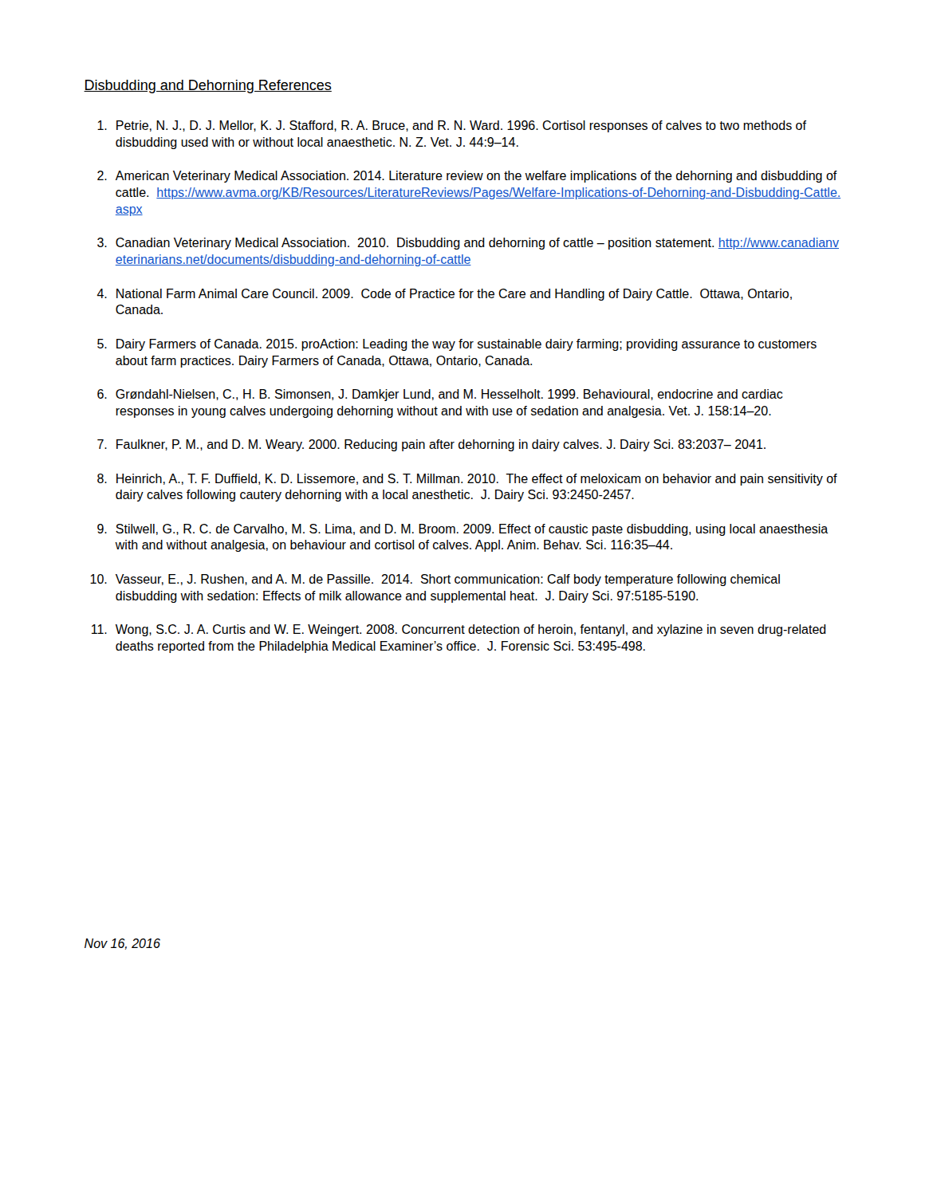Disbudding and Dehorning References
Petrie, N. J., D. J. Mellor, K. J. Stafford, R. A. Bruce, and R. N. Ward. 1996. Cortisol responses of calves to two methods of disbudding used with or without local anaesthetic. N. Z. Vet. J. 44:9–14.
American Veterinary Medical Association. 2014. Literature review on the welfare implications of the dehorning and disbudding of cattle. https://www.avma.org/KB/Resources/LiteratureReviews/Pages/Welfare-Implications-of-Dehorning-and-Disbudding-Cattle.aspx
Canadian Veterinary Medical Association. 2010. Disbudding and dehorning of cattle – position statement. http://www.canadianveterinarians.net/documents/disbudding-and-dehorning-of-cattle
National Farm Animal Care Council. 2009. Code of Practice for the Care and Handling of Dairy Cattle. Ottawa, Ontario, Canada.
Dairy Farmers of Canada. 2015. proAction: Leading the way for sustainable dairy farming; providing assurance to customers about farm practices. Dairy Farmers of Canada, Ottawa, Ontario, Canada.
Grøndahl-Nielsen, C., H. B. Simonsen, J. Damkjer Lund, and M. Hesselholt. 1999. Behavioural, endocrine and cardiac responses in young calves undergoing dehorning without and with use of sedation and analgesia. Vet. J. 158:14–20.
Faulkner, P. M., and D. M. Weary. 2000. Reducing pain after dehorning in dairy calves. J. Dairy Sci. 83:2037– 2041.
Heinrich, A., T. F. Duffield, K. D. Lissemore, and S. T. Millman. 2010. The effect of meloxicam on behavior and pain sensitivity of dairy calves following cautery dehorning with a local anesthetic. J. Dairy Sci. 93:2450-2457.
Stilwell, G., R. C. de Carvalho, M. S. Lima, and D. M. Broom. 2009. Effect of caustic paste disbudding, using local anaesthesia with and without analgesia, on behaviour and cortisol of calves. Appl. Anim. Behav. Sci. 116:35–44.
Vasseur, E., J. Rushen, and A. M. de Passille. 2014. Short communication: Calf body temperature following chemical disbudding with sedation: Effects of milk allowance and supplemental heat. J. Dairy Sci. 97:5185-5190.
Wong, S.C. J. A. Curtis and W. E. Weingert. 2008. Concurrent detection of heroin, fentanyl, and xylazine in seven drug-related deaths reported from the Philadelphia Medical Examiner’s office. J. Forensic Sci. 53:495-498.
Nov 16, 2016